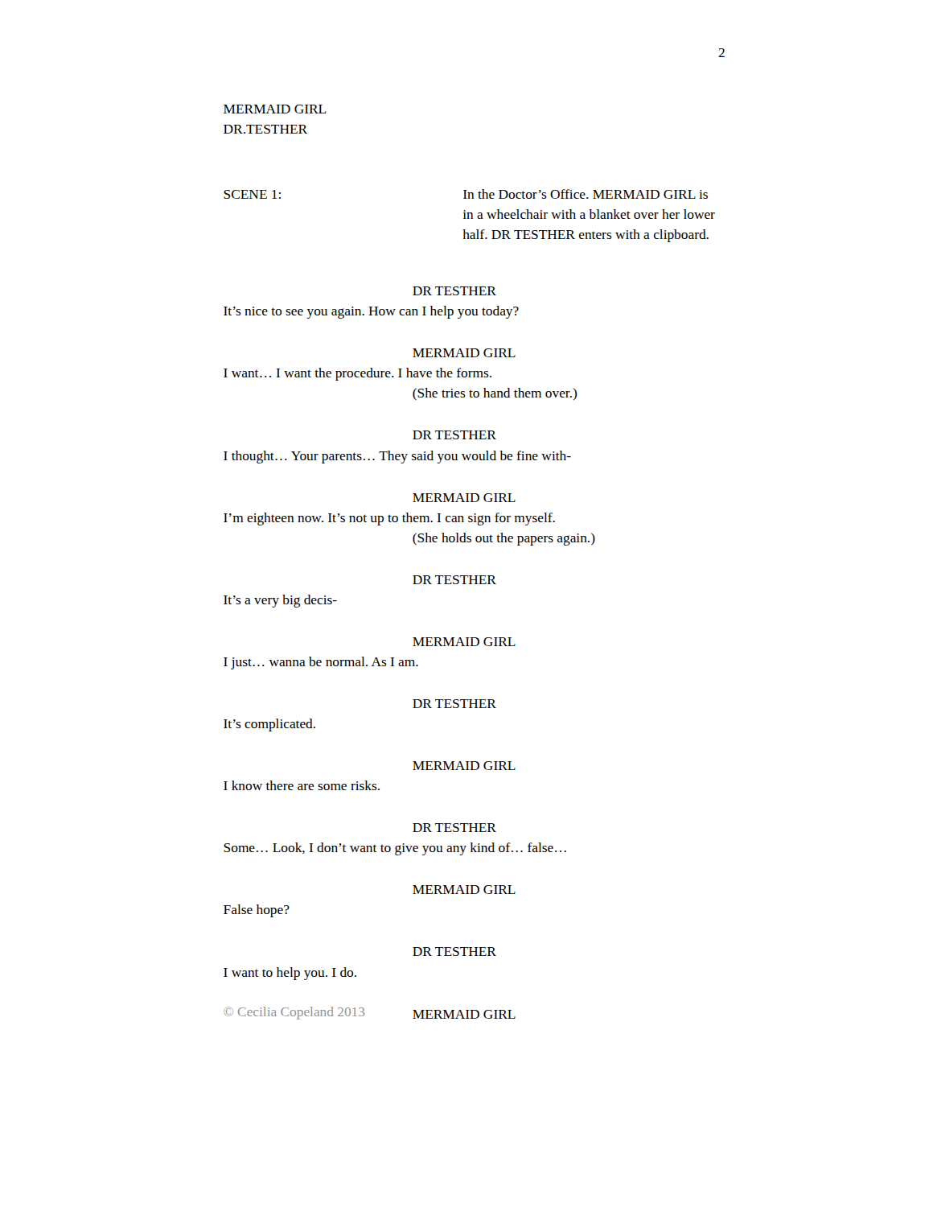2
MERMAID GIRL
DR.TESTHER
SCENE 1:
In the Doctor’s Office. MERMAID GIRL is in a wheelchair with a blanket over her lower half. DR TESTHER enters with a clipboard.
DR TESTHER
It’s nice to see you again. How can I help you today?
MERMAID GIRL
I want… I want the procedure. I have the forms. (She tries to hand them over.)
DR TESTHER
I thought… Your parents… They said you would be fine with-
MERMAID GIRL
I’m eighteen now. It’s not up to them. I can sign for myself. (She holds out the papers again.)
DR TESTHER
It’s a very big decis-
MERMAID GIRL
I just… wanna be normal. As I am.
DR TESTHER
It’s complicated.
MERMAID GIRL
I know there are some risks.
DR TESTHER
Some… Look, I don’t want to give you any kind of… false…
MERMAID GIRL
False hope?
DR TESTHER
I want to help you. I do.
MERMAID GIRL
© Cecilia Copeland 2013